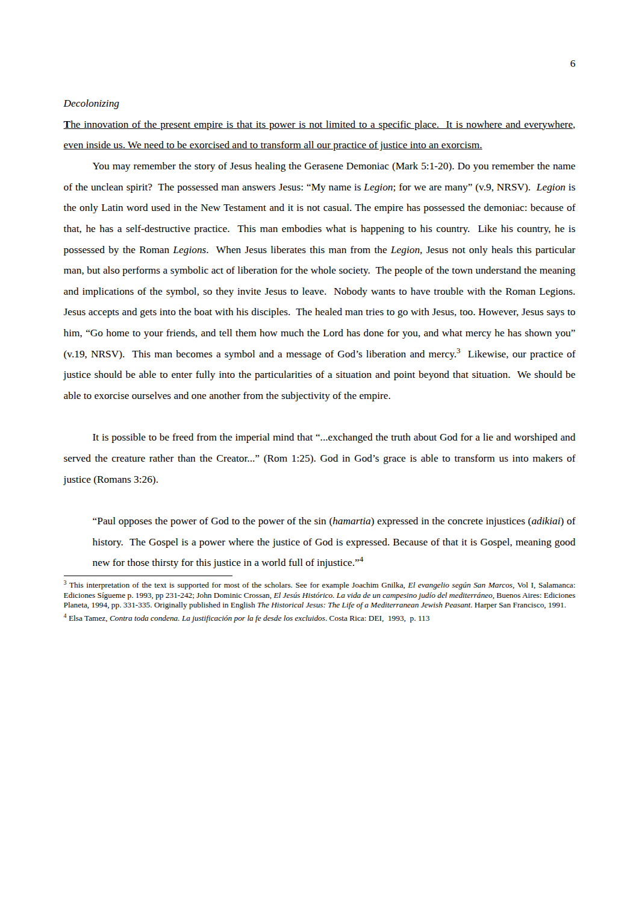6
Decolonizing
The innovation of the present empire is that its power is not limited to a specific place. It is nowhere and everywhere, even inside us. We need to be exorcised and to transform all our practice of justice into an exorcism.
You may remember the story of Jesus healing the Gerasene Demoniac (Mark 5:1-20). Do you remember the name of the unclean spirit? The possessed man answers Jesus: “My name is Legion; for we are many” (v.9, NRSV). Legion is the only Latin word used in the New Testament and it is not casual. The empire has possessed the demoniac: because of that, he has a self-destructive practice. This man embodies what is happening to his country. Like his country, he is possessed by the Roman Legions. When Jesus liberates this man from the Legion, Jesus not only heals this particular man, but also performs a symbolic act of liberation for the whole society. The people of the town understand the meaning and implications of the symbol, so they invite Jesus to leave. Nobody wants to have trouble with the Roman Legions. Jesus accepts and gets into the boat with his disciples. The healed man tries to go with Jesus, too. However, Jesus says to him, “Go home to your friends, and tell them how much the Lord has done for you, and what mercy he has shown you” (v.19, NRSV). This man becomes a symbol and a message of God’s liberation and mercy.3 Likewise, our practice of justice should be able to enter fully into the particularities of a situation and point beyond that situation. We should be able to exorcise ourselves and one another from the subjectivity of the empire.
It is possible to be freed from the imperial mind that “...exchanged the truth about God for a lie and worshiped and served the creature rather than the Creator...” (Rom 1:25). God in God’s grace is able to transform us into makers of justice (Romans 3:26).
“Paul opposes the power of God to the power of the sin (hamartia) expressed in the concrete injustices (adikiai) of history. The Gospel is a power where the justice of God is expressed. Because of that it is Gospel, meaning good new for those thirsty for this justice in a world full of injustice.”4
3 This interpretation of the text is supported for most of the scholars. See for example Joachim Gnilka, El evangelio según San Marcos, Vol I, Salamanca: Ediciones Sígueme p. 1993, pp 231-242; John Dominic Crossan, El Jesús Histórico. La vida de un campesino judío del mediterráneo, Buenos Aires: Ediciones Planeta, 1994, pp. 331-335. Originally published in English The Historical Jesus: The Life of a Mediterranean Jewish Peasant. Harper San Francisco, 1991.
4 Elsa Tamez, Contra toda condena. La justificación por la fe desde los excluidos. Costa Rica: DEI, 1993, p. 113